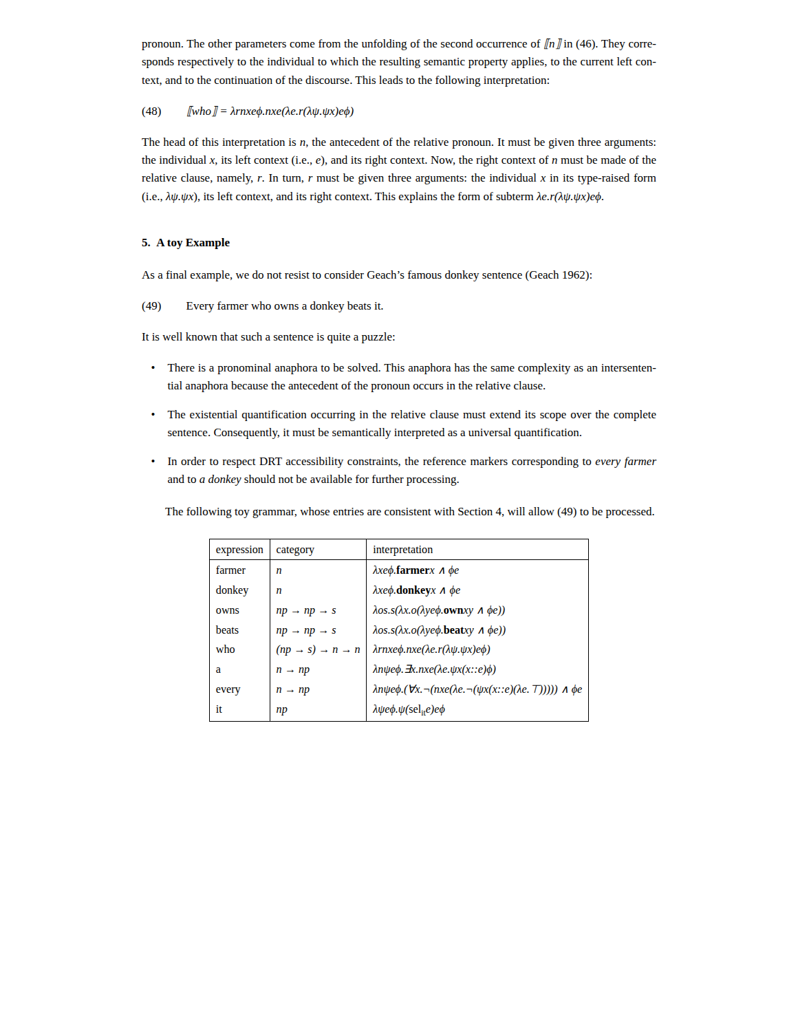pronoun. The other parameters come from the unfolding of the second occurrence of ⟦n⟧ in (46). They corresponds respectively to the individual to which the resulting semantic property applies, to the current left context, and to the continuation of the discourse. This leads to the following interpretation:
(48)
⟦who⟧ = λrnxeϕ.nxe(λe.r(λψ.ψx)eϕ)
The head of this interpretation is n, the antecedent of the relative pronoun. It must be given three arguments: the individual x, its left context (i.e., e), and its right context. Now, the right context of n must be made of the relative clause, namely, r. In turn, r must be given three arguments: the individual x in its type-raised form (i.e., λψ.ψx), its left context, and its right context. This explains the form of subterm λe.r(λψ.ψx)eϕ.
5. A toy Example
As a final example, we do not resist to consider Geach’s famous donkey sentence (Geach 1962):
(49)
Every farmer who owns a donkey beats it.
It is well known that such a sentence is quite a puzzle:
There is a pronominal anaphora to be solved. This anaphora has the same complexity as an intersentential anaphora because the antecedent of the pronoun occurs in the relative clause.
The existential quantification occurring in the relative clause must extend its scope over the complete sentence. Consequently, it must be semantically interpreted as a universal quantification.
In order to respect DRT accessibility constraints, the reference markers corresponding to every farmer and to a donkey should not be available for further processing.
The following toy grammar, whose entries are consistent with Section 4, will allow (49) to be processed.
| expression | category | interpretation |
| --- | --- | --- |
| farmer | n | λ xe ϕ. farmer x ∧ ϕ e |
| donkey | n | λ xe ϕ. donkey x ∧ ϕ e |
| owns | np → np → s | λ os . s (λ x . o (λ ye ϕ. own xy ∧ ϕ e )) |
| beats | np → np → s | λ os . s (λ x . o (λ ye ϕ. beat xy ∧ ϕ e )) |
| who | (np → s) → n → n | λ rnxe ϕ. nxe (λ e . r (λψ.ψ x ) e ϕ) |
| a | n → np | λ n ψ e ϕ.∃ x . nxe (λ e .ψ x ( x :: e )ϕ) |
| every | n → np | λ n ψ e ϕ.(∀ x .¬( nxe (λ e .¬(ψ x ( x :: e )(λ e .⊤))))) ∧ ϕ e |
| it | np | λψ e ϕ.ψ( sel it e ) e ϕ |